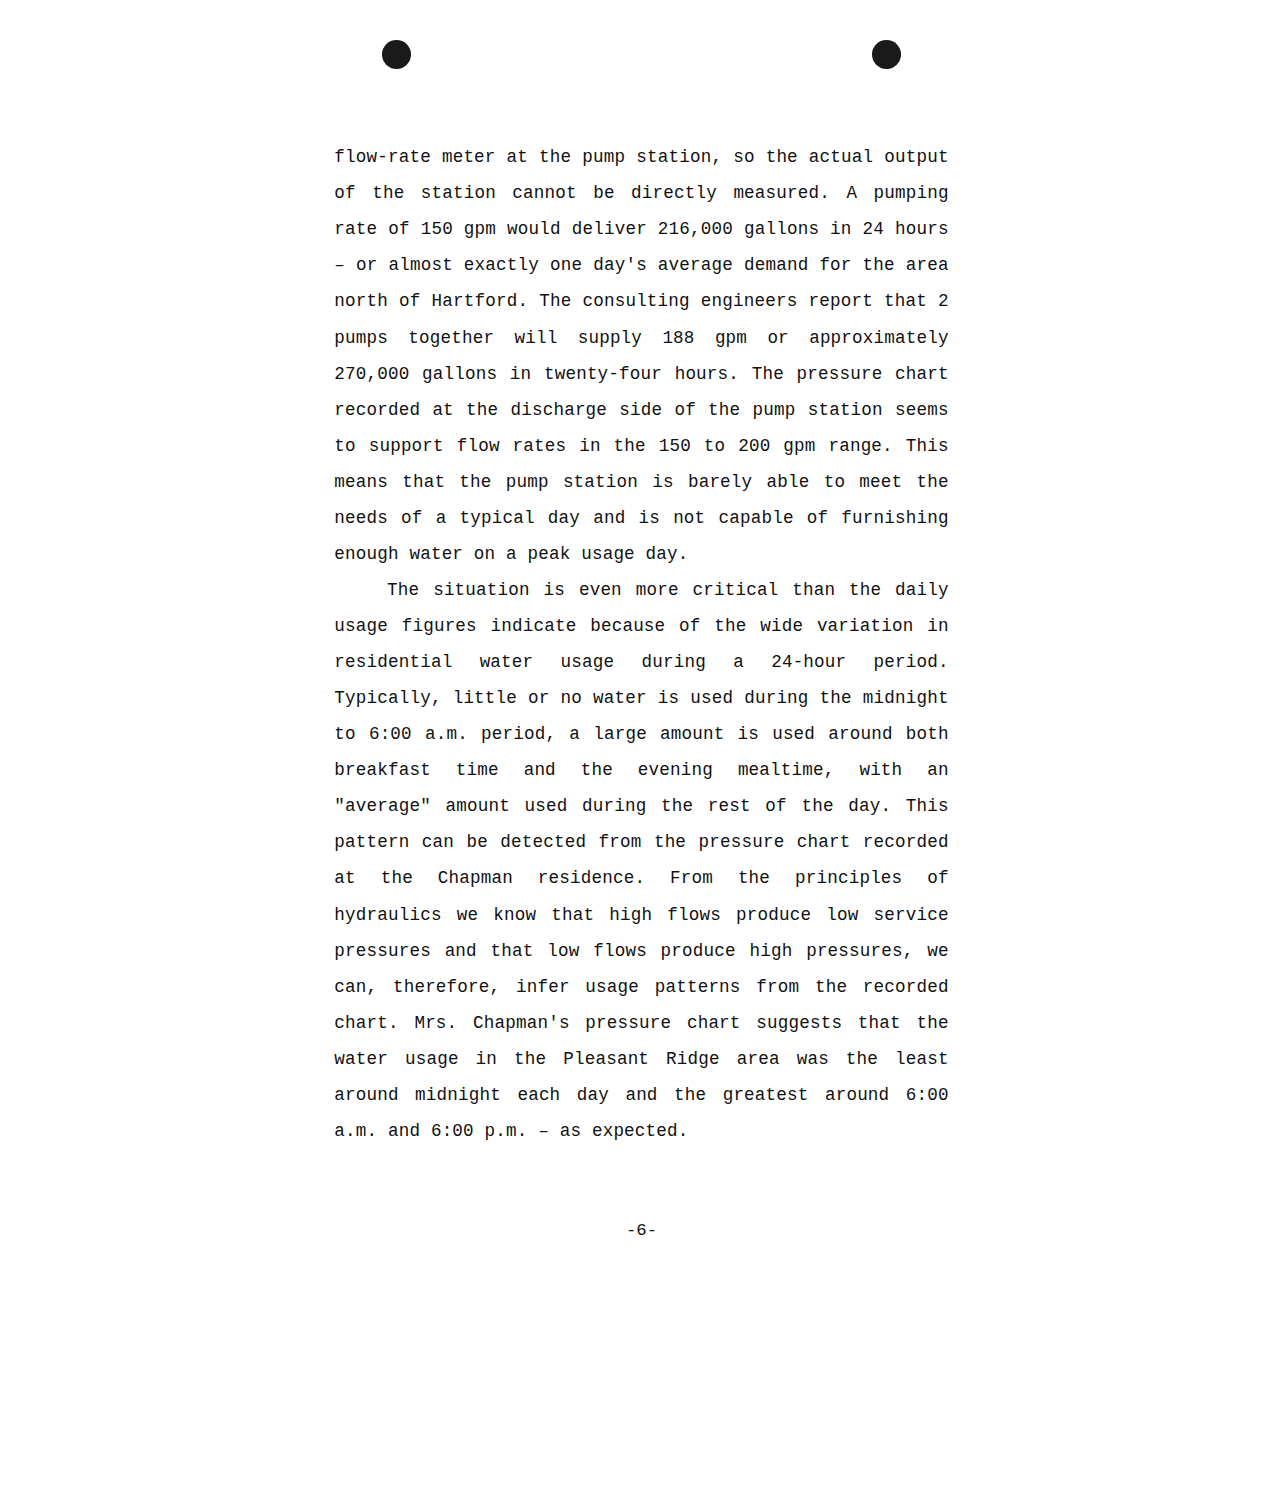flow-rate meter at the pump station, so the actual output of the station cannot be directly measured. A pumping rate of 150 gpm would deliver 216,000 gallons in 24 hours – or almost exactly one day's average demand for the area north of Hartford. The consulting engineers report that 2 pumps together will supply 188 gpm or approximately 270,000 gallons in twenty-four hours. The pressure chart recorded at the discharge side of the pump station seems to support flow rates in the 150 to 200 gpm range. This means that the pump station is barely able to meet the needs of a typical day and is not capable of furnishing enough water on a peak usage day.
The situation is even more critical than the daily usage figures indicate because of the wide variation in residential water usage during a 24-hour period. Typically, little or no water is used during the midnight to 6:00 a.m. period, a large amount is used around both breakfast time and the evening mealtime, with an "average" amount used during the rest of the day. This pattern can be detected from the pressure chart recorded at the Chapman residence. From the principles of hydraulics we know that high flows produce low service pressures and that low flows produce high pressures, we can, therefore, infer usage patterns from the recorded chart. Mrs. Chapman's pressure chart suggests that the water usage in the Pleasant Ridge area was the least around midnight each day and the greatest around 6:00 a.m. and 6:00 p.m. – as expected.
-6-